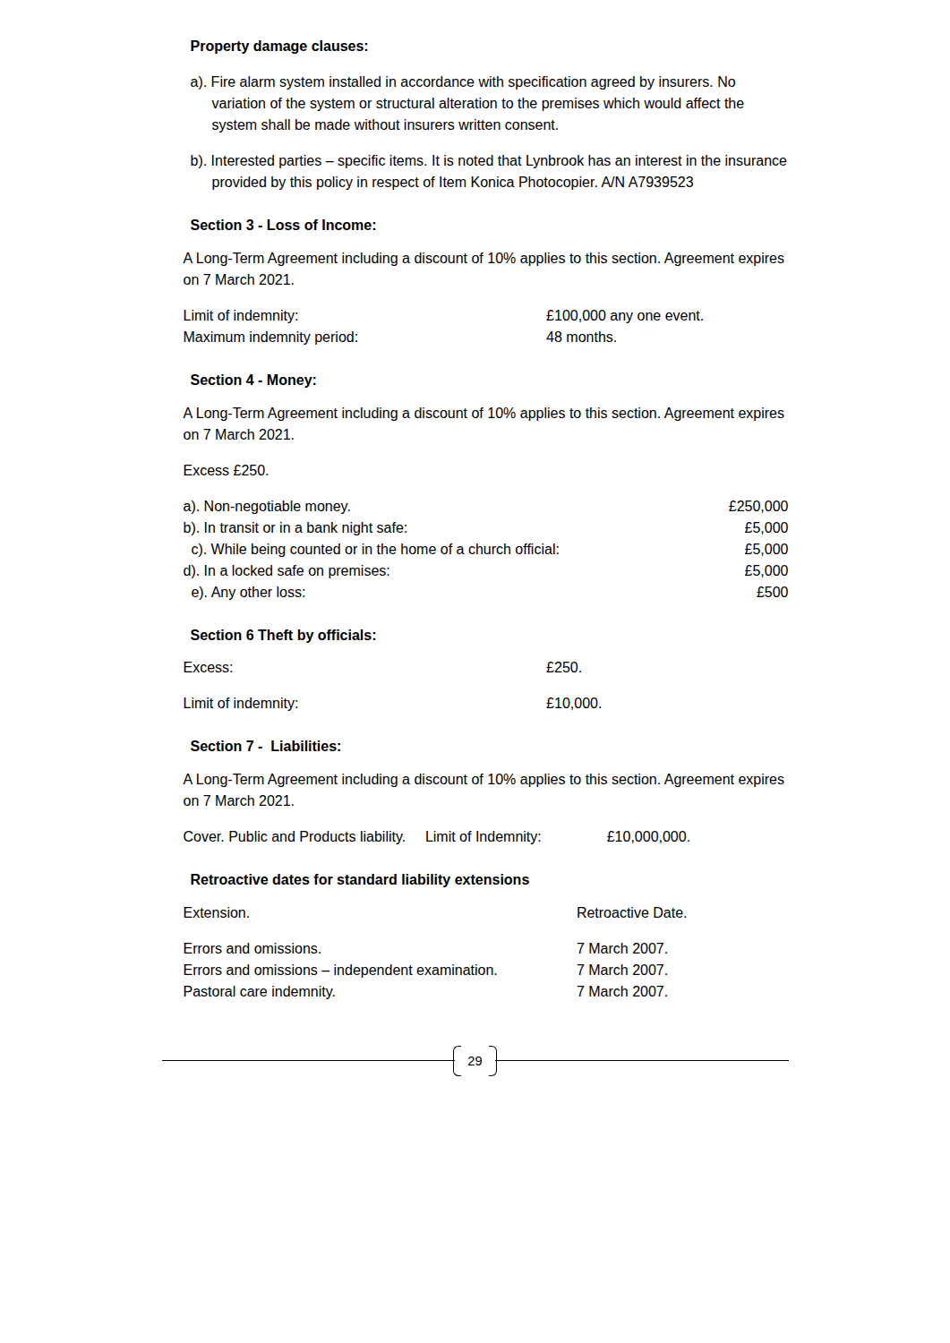Property damage clauses:
a). Fire alarm system installed in accordance with specification agreed by insurers. No variation of the system or structural alteration to the premises which would affect the system shall be made without insurers written consent.
b). Interested parties – specific items. It is noted that Lynbrook has an interest in the insurance provided by this policy in respect of Item Konica Photocopier. A/N A7939523
Section 3 - Loss of Income:
A Long-Term Agreement including a discount of 10% applies to this section. Agreement expires on 7 March 2021.
| Limit of indemnity: | £100,000 any one event. |
| Maximum indemnity period: | 48 months. |
Section 4 - Money:
A Long-Term Agreement including a discount of 10% applies to this section. Agreement expires on 7 March 2021.
Excess £250.
| a). Non-negotiable money. | £250,000 |
| b). In transit or in a bank night safe: | £5,000 |
| c). While being counted or in the home of a church official: | £5,000 |
| d). In a locked safe on premises: | £5,000 |
| e). Any other loss: | £500 |
Section 6 Theft by officials:
| Excess: | £250. |
| Limit of indemnity: | £10,000. |
Section 7 - Liabilities:
A Long-Term Agreement including a discount of 10% applies to this section. Agreement expires on 7 March 2021.
| Cover. Public and Products liability. | Limit of Indemnity: | £10,000,000. |
Retroactive dates for standard liability extensions
| Extension. | Retroactive Date. |
| Errors and omissions. | 7 March 2007. |
| Errors and omissions – independent examination. | 7 March 2007. |
| Pastoral care indemnity. | 7 March 2007. |
29